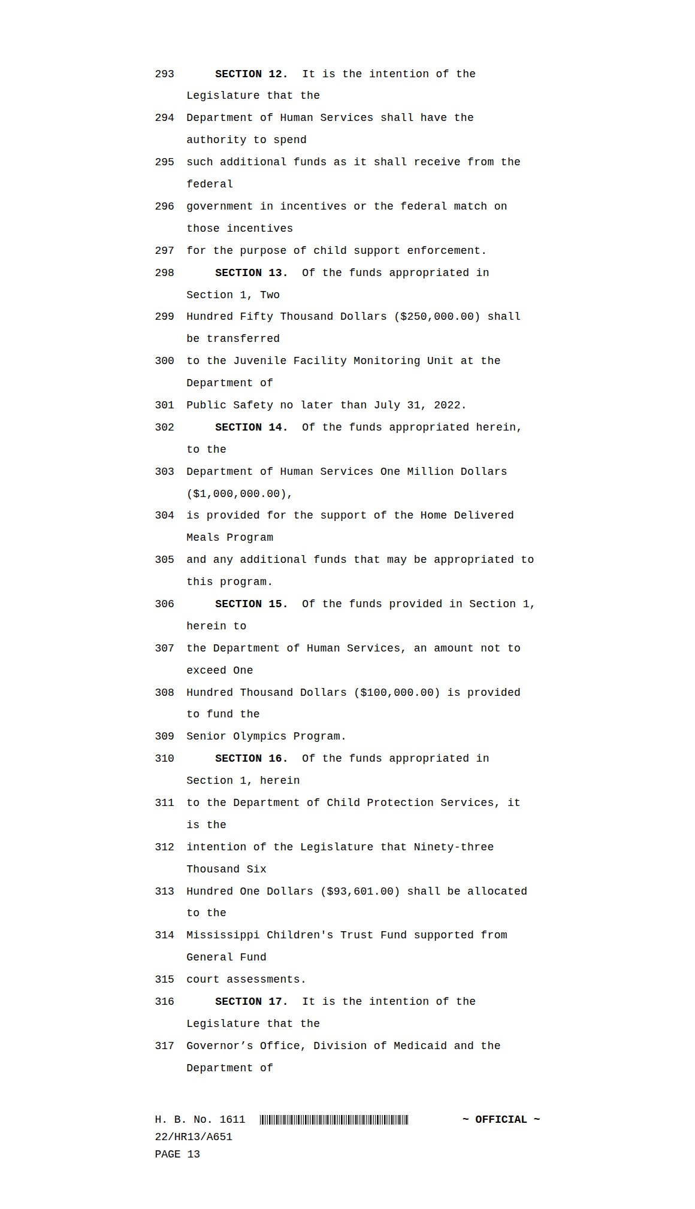| 293 | SECTION 12. It is the intention of the Legislature that the |
| 294 | Department of Human Services shall have the authority to spend |
| 295 | such additional funds as it shall receive from the federal |
| 296 | government in incentives or the federal match on those incentives |
| 297 | for the purpose of child support enforcement. |
| 298 | SECTION 13. Of the funds appropriated in Section 1, Two |
| 299 | Hundred Fifty Thousand Dollars ($250,000.00) shall be transferred |
| 300 | to the Juvenile Facility Monitoring Unit at the Department of |
| 301 | Public Safety no later than July 31, 2022. |
| 302 | SECTION 14. Of the funds appropriated herein, to the |
| 303 | Department of Human Services One Million Dollars ($1,000,000.00), |
| 304 | is provided for the support of the Home Delivered Meals Program |
| 305 | and any additional funds that may be appropriated to this program. |
| 306 | SECTION 15. Of the funds provided in Section 1, herein to |
| 307 | the Department of Human Services, an amount not to exceed One |
| 308 | Hundred Thousand Dollars ($100,000.00) is provided to fund the |
| 309 | Senior Olympics Program. |
| 310 | SECTION 16. Of the funds appropriated in Section 1, herein |
| 311 | to the Department of Child Protection Services, it is the |
| 312 | intention of the Legislature that Ninety-three Thousand Six |
| 313 | Hundred One Dollars ($93,601.00) shall be allocated to the |
| 314 | Mississippi Children's Trust Fund supported from General Fund |
| 315 | court assessments. |
| 316 | SECTION 17. It is the intention of the Legislature that the |
| 317 | Governor’s Office, Division of Medicaid and the Department of |
H. B. No. 1611 ~ OFFICIAL ~
22/HR13/A651
PAGE 13